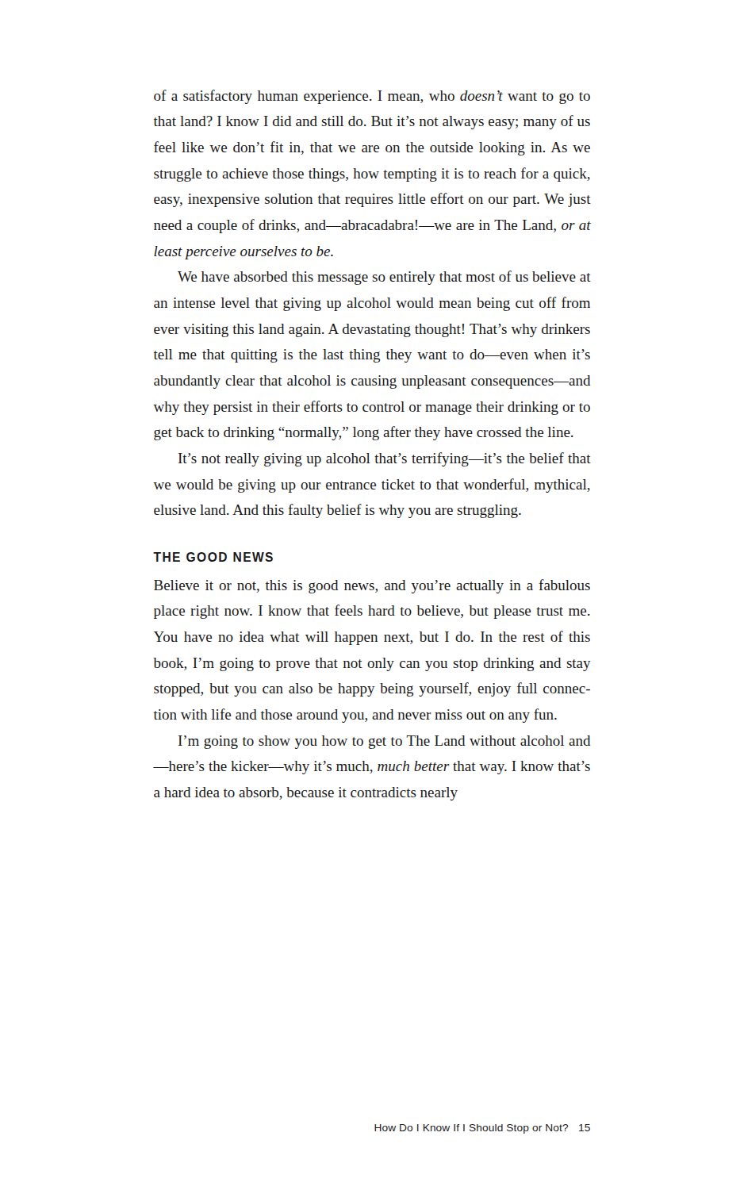of a satisfactory human experience. I mean, who doesn’t want to go to that land? I know I did and still do. But it’s not always easy; many of us feel like we don’t fit in, that we are on the outside looking in. As we struggle to achieve those things, how tempting it is to reach for a quick, easy, inexpensive solution that requires little effort on our part. We just need a couple of drinks, and—abracadabra!—we are in The Land, or at least perceive ourselves to be.
We have absorbed this message so entirely that most of us believe at an intense level that giving up alcohol would mean being cut off from ever visiting this land again. A devastating thought! That’s why drinkers tell me that quitting is the last thing they want to do—even when it’s abundantly clear that alcohol is causing unpleasant consequences—and why they persist in their efforts to control or manage their drinking or to get back to drinking “normally,” long after they have crossed the line.
It’s not really giving up alcohol that’s terrifying—it’s the belief that we would be giving up our entrance ticket to that wonderful, mythical, elusive land. And this faulty belief is why you are struggling.
The Good News
Believe it or not, this is good news, and you’re actually in a fabulous place right now. I know that feels hard to believe, but please trust me. You have no idea what will happen next, but I do. In the rest of this book, I’m going to prove that not only can you stop drinking and stay stopped, but you can also be happy being yourself, enjoy full connection with life and those around you, and never miss out on any fun.
I’m going to show you how to get to The Land without alcohol and—here’s the kicker—why it’s much, much better that way. I know that’s a hard idea to absorb, because it contradicts nearly
How Do I Know If I Should Stop or Not?15